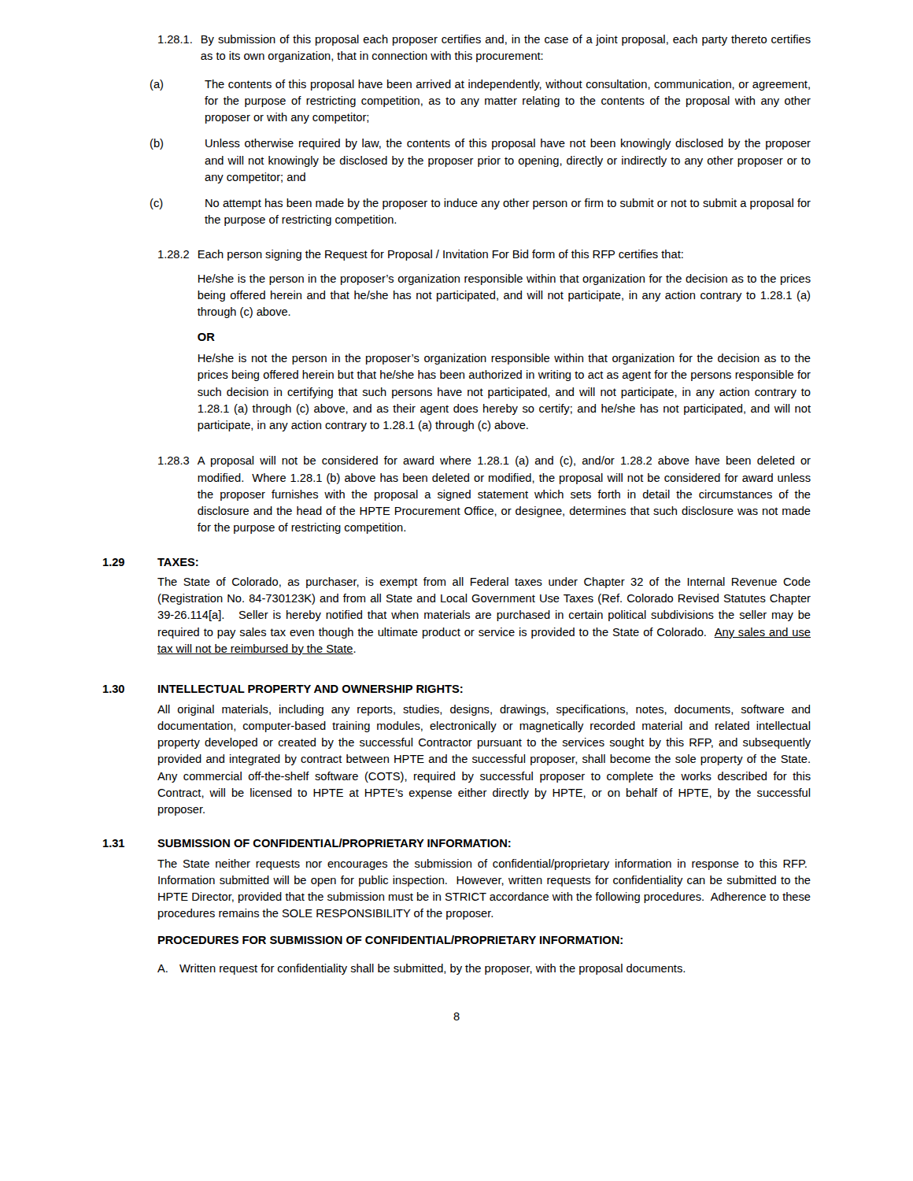1.28.1.
By submission of this proposal each proposer certifies and, in the case of a joint proposal, each party thereto certifies as to its own organization, that in connection with this procurement:
(a)
The contents of this proposal have been arrived at independently, without consultation, communication, or agreement, for the purpose of restricting competition, as to any matter relating to the contents of the proposal with any other proposer or with any competitor;
(b)
Unless otherwise required by law, the contents of this proposal have not been knowingly disclosed by the proposer and will not knowingly be disclosed by the proposer prior to opening, directly or indirectly to any other proposer or to any competitor; and
(c)
No attempt has been made by the proposer to induce any other person or firm to submit or not to submit a proposal for the purpose of restricting competition.
1.28.2
Each person signing the Request for Proposal / Invitation For Bid form of this RFP certifies that:
He/she is the person in the proposer’s organization responsible within that organization for the decision as to the prices being offered herein and that he/she has not participated, and will not participate, in any action contrary to 1.28.1 (a) through (c) above.
OR
He/she is not the person in the proposer’s organization responsible within that organization for the decision as to the prices being offered herein but that he/she has been authorized in writing to act as agent for the persons responsible for such decision in certifying that such persons have not participated, and will not participate, in any action contrary to 1.28.1 (a) through (c) above, and as their agent does hereby so certify; and he/she has not participated, and will not participate, in any action contrary to 1.28.1 (a) through (c) above.
1.28.3
A proposal will not be considered for award where 1.28.1 (a) and (c), and/or 1.28.2 above have been deleted or modified. Where 1.28.1 (b) above has been deleted or modified, the proposal will not be considered for award unless the proposer furnishes with the proposal a signed statement which sets forth in detail the circumstances of the disclosure and the head of the HPTE Procurement Office, or designee, determines that such disclosure was not made for the purpose of restricting competition.
1.29
TAXES:
The State of Colorado, as purchaser, is exempt from all Federal taxes under Chapter 32 of the Internal Revenue Code (Registration No. 84-730123K) and from all State and Local Government Use Taxes (Ref. Colorado Revised Statutes Chapter 39-26.114[a]. Seller is hereby notified that when materials are purchased in certain political subdivisions the seller may be required to pay sales tax even though the ultimate product or service is provided to the State of Colorado. Any sales and use tax will not be reimbursed by the State.
1.30
INTELLECTUAL PROPERTY AND OWNERSHIP RIGHTS:
All original materials, including any reports, studies, designs, drawings, specifications, notes, documents, software and documentation, computer-based training modules, electronically or magnetically recorded material and related intellectual property developed or created by the successful Contractor pursuant to the services sought by this RFP, and subsequently provided and integrated by contract between HPTE and the successful proposer, shall become the sole property of the State. Any commercial off-the-shelf software (COTS), required by successful proposer to complete the works described for this Contract, will be licensed to HPTE at HPTE’s expense either directly by HPTE, or on behalf of HPTE, by the successful proposer.
1.31
SUBMISSION OF CONFIDENTIAL/PROPRIETARY INFORMATION:
The State neither requests nor encourages the submission of confidential/proprietary information in response to this RFP. Information submitted will be open for public inspection. However, written requests for confidentiality can be submitted to the HPTE Director, provided that the submission must be in STRICT accordance with the following procedures. Adherence to these procedures remains the SOLE RESPONSIBILITY of the proposer.
PROCEDURES FOR SUBMISSION OF CONFIDENTIAL/PROPRIETARY INFORMATION:
A. Written request for confidentiality shall be submitted, by the proposer, with the proposal documents.
8